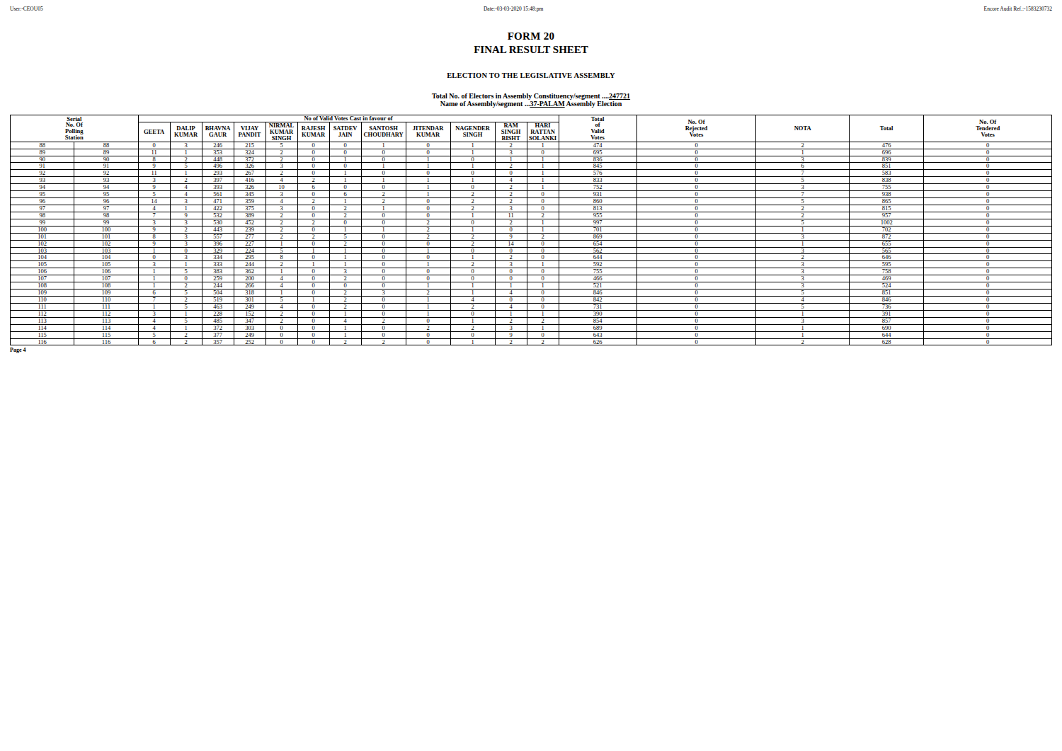User:-CEOU05 Date:-03-03-2020 15:48:pm Encore Audit Ref.:-1583230732
FORM 20
FINAL RESULT SHEET
ELECTION TO THE LEGISLATIVE ASSEMBLY
Total No. of Electors in Assembly Constituency/segment ....247721
Name of Assembly/segment ...37-PALAM Assembly Election
| Serial No. Of Polling Station | No of Valid Votes Cast in favour of | Total of Valid Votes | No. Of Rejected Votes | NOTA | Total | No. Of Tendered Votes |
| --- | --- | --- | --- | --- | --- | --- |
| GEETA | DALIP KUMAR | BHAVNA GAUR | VIJAY PANDIT | NIRMAL KUMAR SINGH | RAJESH KUMAR | SATDEV JAIN | SANTOSH CHOUDHARY | JITENDAR KUMAR | NAGENDER SINGH | RAM SINGH BISHT | HARI RATTAN SOLANKI |
| 88 | 88 | 0 | 3 | 246 | 215 | 5 | 0 | 0 | 1 | 0 | 1 | 2 | 1 | 474 | 0 | 2 | 476 | 0 |
| 89 | 89 | 11 | 1 | 353 | 324 | 2 | 0 | 0 | 0 | 0 | 1 | 3 | 0 | 695 | 0 | 1 | 696 | 0 |
| 90 | 90 | 8 | 2 | 448 | 372 | 2 | 0 | 1 | 0 | 1 | 0 | 1 | 1 | 836 | 0 | 3 | 839 | 0 |
| 91 | 91 | 9 | 5 | 496 | 326 | 3 | 0 | 0 | 1 | 1 | 1 | 2 | 1 | 845 | 0 | 6 | 851 | 0 |
| 92 | 92 | 11 | 1 | 293 | 267 | 2 | 0 | 1 | 0 | 0 | 0 | 0 | 1 | 576 | 0 | 7 | 583 | 0 |
| 93 | 93 | 3 | 2 | 397 | 416 | 4 | 2 | 1 | 1 | 1 | 1 | 4 | 1 | 833 | 0 | 5 | 838 | 0 |
| 94 | 94 | 9 | 4 | 393 | 326 | 10 | 6 | 0 | 0 | 1 | 0 | 2 | 1 | 752 | 0 | 3 | 755 | 0 |
| 95 | 95 | 5 | 4 | 561 | 345 | 3 | 0 | 6 | 2 | 1 | 2 | 2 | 0 | 931 | 0 | 7 | 938 | 0 |
| 96 | 96 | 14 | 3 | 471 | 359 | 4 | 2 | 1 | 2 | 0 | 2 | 2 | 0 | 860 | 0 | 5 | 865 | 0 |
| 97 | 97 | 4 | 1 | 422 | 375 | 3 | 0 | 2 | 1 | 0 | 2 | 3 | 0 | 813 | 0 | 2 | 815 | 0 |
| 98 | 98 | 7 | 9 | 532 | 389 | 2 | 0 | 2 | 0 | 0 | 1 | 11 | 2 | 955 | 0 | 2 | 957 | 0 |
| 99 | 99 | 3 | 3 | 530 | 452 | 2 | 2 | 0 | 0 | 2 | 0 | 2 | 1 | 997 | 0 | 5 | 1002 | 0 |
| 100 | 100 | 9 | 2 | 443 | 239 | 2 | 0 | 1 | 1 | 2 | 1 | 0 | 1 | 701 | 0 | 1 | 702 | 0 |
| 101 | 101 | 8 | 3 | 557 | 277 | 2 | 2 | 5 | 0 | 2 | 2 | 9 | 2 | 869 | 0 | 3 | 872 | 0 |
| 102 | 102 | 9 | 3 | 396 | 227 | 1 | 0 | 2 | 0 | 0 | 2 | 14 | 0 | 654 | 0 | 1 | 655 | 0 |
| 103 | 103 | 1 | 0 | 329 | 224 | 5 | 1 | 1 | 0 | 1 | 0 | 0 | 0 | 562 | 0 | 3 | 565 | 0 |
| 104 | 104 | 0 | 3 | 334 | 295 | 8 | 0 | 1 | 0 | 0 | 1 | 2 | 0 | 644 | 0 | 2 | 646 | 0 |
| 105 | 105 | 3 | 1 | 333 | 244 | 2 | 1 | 1 | 0 | 1 | 2 | 3 | 1 | 592 | 0 | 3 | 595 | 0 |
| 106 | 106 | 1 | 5 | 383 | 362 | 1 | 0 | 3 | 0 | 0 | 0 | 0 | 0 | 755 | 0 | 3 | 758 | 0 |
| 107 | 107 | 1 | 0 | 259 | 200 | 4 | 0 | 2 | 0 | 0 | 0 | 0 | 0 | 466 | 0 | 3 | 469 | 0 |
| 108 | 108 | 1 | 2 | 244 | 266 | 4 | 0 | 0 | 0 | 1 | 1 | 1 | 1 | 521 | 0 | 3 | 524 | 0 |
| 109 | 109 | 6 | 5 | 504 | 318 | 1 | 0 | 2 | 3 | 2 | 1 | 4 | 0 | 846 | 0 | 5 | 851 | 0 |
| 110 | 110 | 7 | 2 | 519 | 301 | 5 | 1 | 2 | 0 | 1 | 4 | 0 | 0 | 842 | 0 | 4 | 846 | 0 |
| 111 | 111 | 1 | 5 | 463 | 249 | 4 | 0 | 2 | 0 | 1 | 2 | 4 | 0 | 731 | 0 | 5 | 736 | 0 |
| 112 | 112 | 3 | 1 | 228 | 152 | 2 | 0 | 1 | 0 | 1 | 0 | 1 | 1 | 390 | 0 | 1 | 391 | 0 |
| 113 | 113 | 4 | 5 | 485 | 347 | 2 | 0 | 4 | 2 | 0 | 1 | 2 | 2 | 854 | 0 | 3 | 857 | 0 |
| 114 | 114 | 4 | 1 | 372 | 303 | 0 | 0 | 1 | 0 | 2 | 2 | 3 | 1 | 689 | 0 | 1 | 690 | 0 |
| 115 | 115 | 5 | 2 | 377 | 249 | 0 | 0 | 1 | 0 | 0 | 0 | 9 | 0 | 643 | 0 | 1 | 644 | 0 |
| 116 | 116 | 6 | 2 | 357 | 252 | 0 | 0 | 2 | 2 | 0 | 1 | 2 | 2 | 626 | 0 | 2 | 628 | 0 |
Page 4